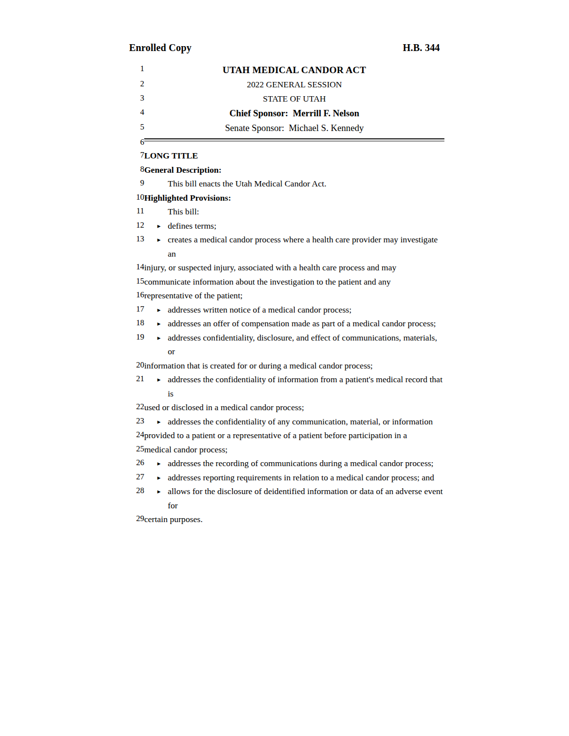Enrolled Copy H.B. 344
| 1 | UTAH MEDICAL CANDOR ACT |
| 2 | 2022 GENERAL SESSION |
| 3 | STATE OF UTAH |
| 4 | Chief Sponsor: Merrill F. Nelson |
| 5 | Senate Sponsor: Michael S. Kennedy |
| 6 | |
| 7 | LONG TITLE |
| 8 | General Description: |
| 9 | This bill enacts the Utah Medical Candor Act. |
| 10 | Highlighted Provisions: |
| 11 | This bill: |
| 12 | ▸ defines terms; |
| 13 | ▸ creates a medical candor process where a health care provider may investigate an |
| 14 | injury, or suspected injury, associated with a health care process and may |
| 15 | communicate information about the investigation to the patient and any |
| 16 | representative of the patient; |
| 17 | ▸ addresses written notice of a medical candor process; |
| 18 | ▸ addresses an offer of compensation made as part of a medical candor process; |
| 19 | ▸ addresses confidentiality, disclosure, and effect of communications, materials, or |
| 20 | information that is created for or during a medical candor process; |
| 21 | ▸ addresses the confidentiality of information from a patient's medical record that is |
| 22 | used or disclosed in a medical candor process; |
| 23 | ▸ addresses the confidentiality of any communication, material, or information |
| 24 | provided to a patient or a representative of a patient before participation in a |
| 25 | medical candor process; |
| 26 | ▸ addresses the recording of communications during a medical candor process; |
| 27 | ▸ addresses reporting requirements in relation to a medical candor process; and |
| 28 | ▸ allows for the disclosure of deidentified information or data of an adverse event for |
| 29 | certain purposes. |